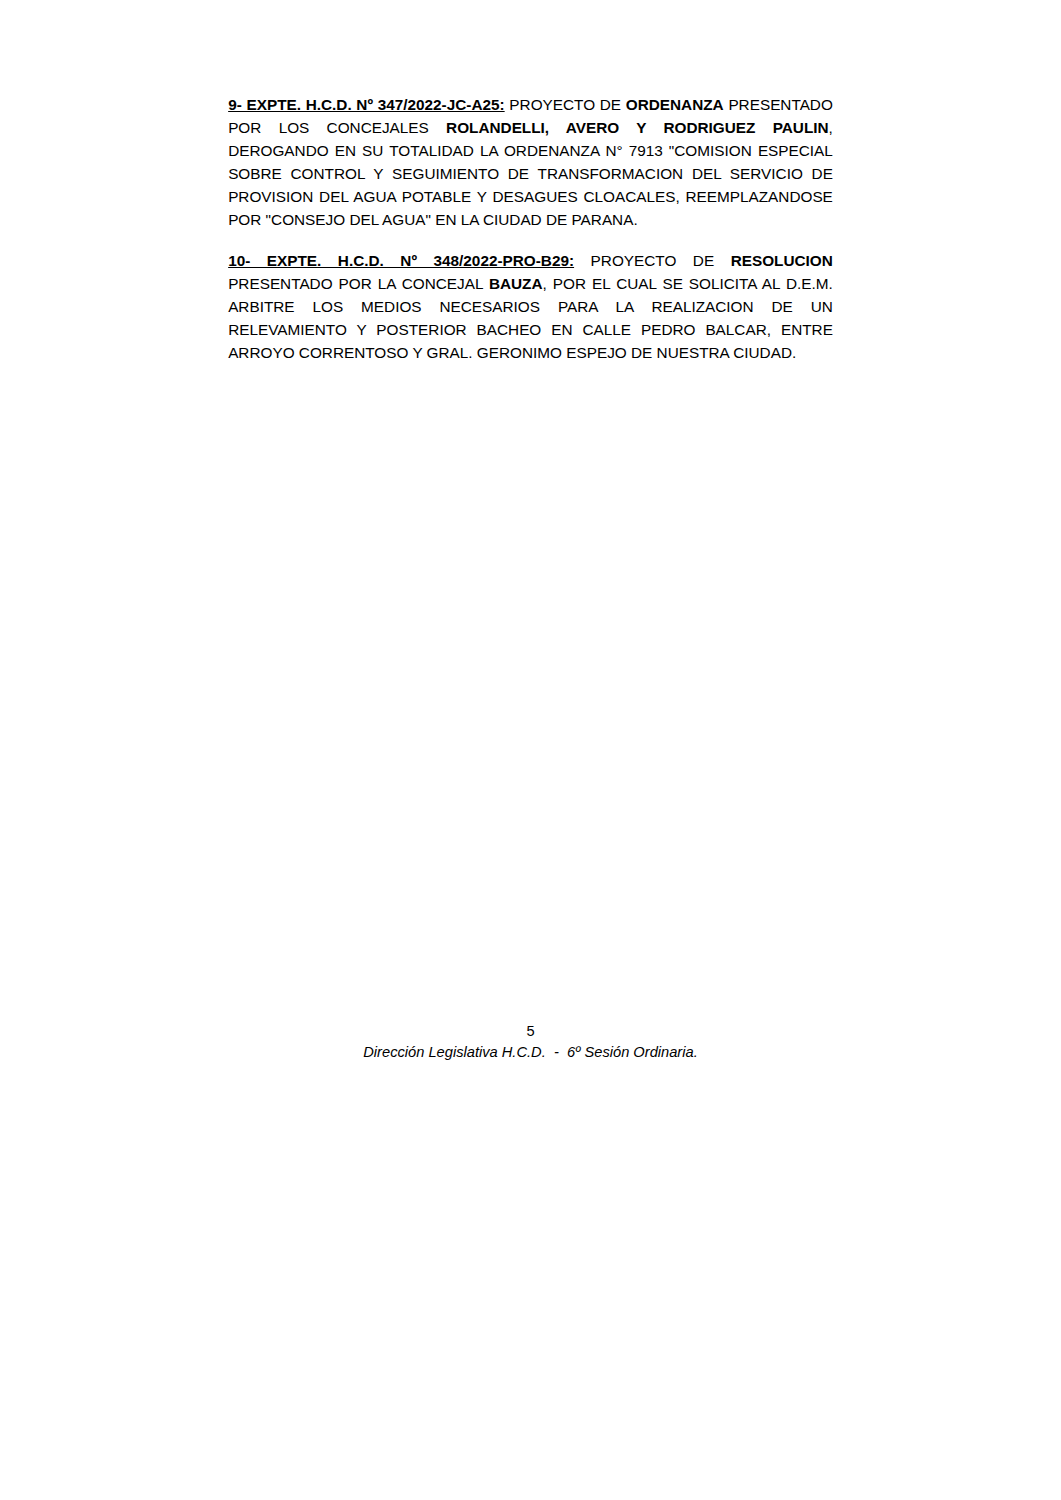9- EXPTE. H.C.D. Nº 347/2022-JC-A25: PROYECTO DE ORDENANZA PRESENTADO POR LOS CONCEJALES ROLANDELLI, AVERO Y RODRIGUEZ PAULIN, DEROGANDO EN SU TOTALIDAD LA ORDENANZA N° 7913 "COMISION ESPECIAL SOBRE CONTROL Y SEGUIMIENTO DE TRANSFORMACION DEL SERVICIO DE PROVISION DEL AGUA POTABLE Y DESAGUES CLOACALES, REEMPLAZANDOSE POR "CONSEJO DEL AGUA" EN LA CIUDAD DE PARANA.
10- EXPTE. H.C.D. Nº 348/2022-PRO-B29: PROYECTO DE RESOLUCION PRESENTADO POR LA CONCEJAL BAUZA, POR EL CUAL SE SOLICITA AL D.E.M. ARBITRE LOS MEDIOS NECESARIOS PARA LA REALIZACION DE UN RELEVAMIENTO Y POSTERIOR BACHEO EN CALLE PEDRO BALCAR, ENTRE ARROYO CORRENTOSO Y GRAL. GERONIMO ESPEJO DE NUESTRA CIUDAD.
5 Dirección Legislativa H.C.D. - 6º Sesión Ordinaria.